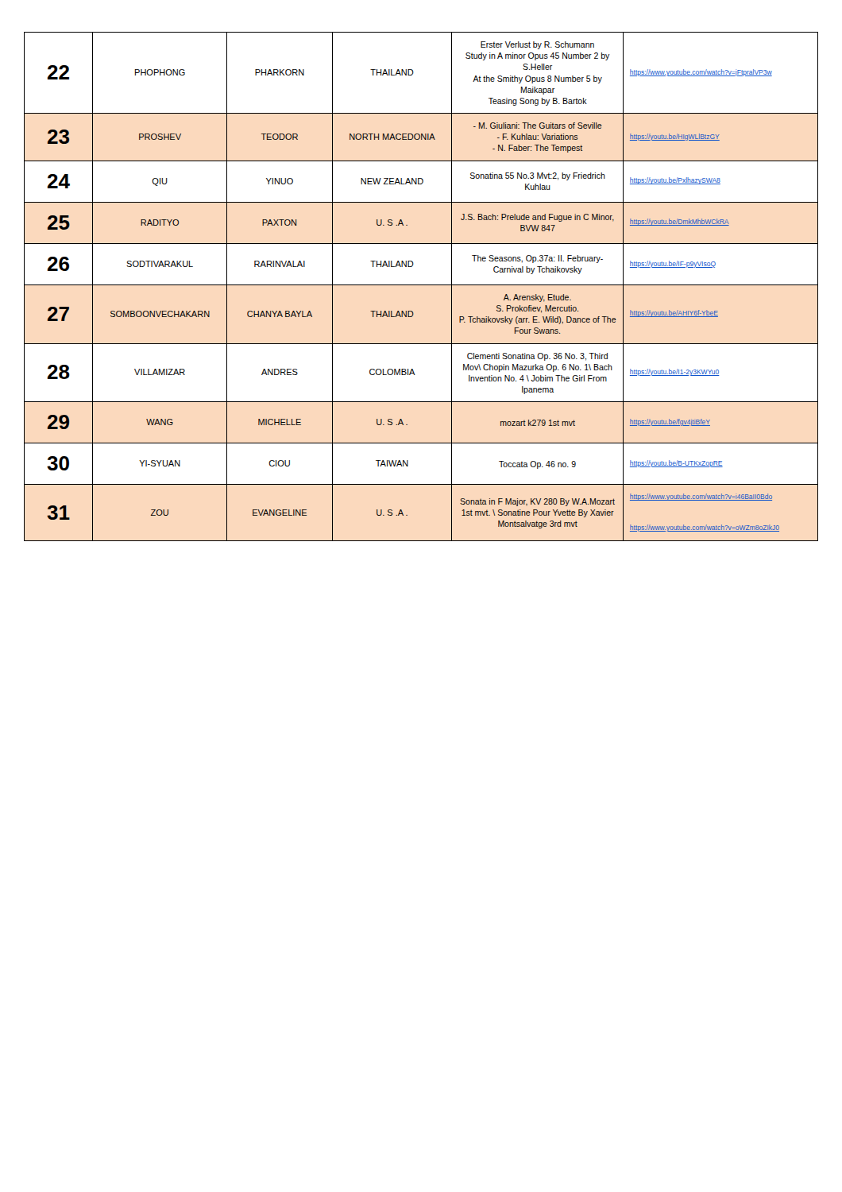| 22 | PHOPHONG | PHARKORN | THAILAND | Erster Verlust by R. Schumann Study in A minor Opus 45 Number 2 by S.Heller At the Smithy Opus 8 Number 5 by Maikapar Teasing Song by B. Bartok | https://www.youtube.com/watch?v=jFtpralVP3w |
| 23 | PROSHEV | TEODOR | NORTH MACEDONIA | - M. Giuliani: The Guitars of Seville - F. Kuhlau: Variations - N. Faber: The Tempest | https://youtu.be/HIgWLlBtzGY |
| 24 | QIU | YINUO | NEW ZEALAND | Sonatina 55 No.3 Mvt:2, by Friedrich Kuhlau | https://youtu.be/PxlhazySWA8 |
| 25 | RADITYO | PAXTON | U. S .A . | J.S. Bach: Prelude and Fugue in C Minor, BVW 847 | https://youtu.be/DmkMhbWCkRA |
| 26 | SODTIVARAKUL | RARINVALAI | THAILAND | The Seasons, Op.37a: II. February-Carnival by Tchaikovsky | https://youtu.be/IF-p9yVIsoQ |
| 27 | SOMBOONVECHAKARN | CHANYA BAYLA | THAILAND | A. Arensky, Etude. S. Prokofiev, Mercutio. P. Tchaikovsky (arr. E. Wild), Dance of The Four Swans. | https://youtu.be/AHIY6f-YbeE |
| 28 | VILLAMIZAR | ANDRES | COLOMBIA | Clementi Sonatina Op. 36 No. 3, Third Mov\ Chopin Mazurka Op. 6 No. 1\ Bach Invention No. 4 \ Jobim The Girl From Ipanema | https://youtu.be/I1-2y3KWYu0 |
| 29 | WANG | MICHELLE | U. S .A . | mozart k279 1st mvt | https://youtu.be/fgv4jtiBfeY |
| 30 | YI-SYUAN | CIOU | TAIWAN | Toccata Op. 46 no. 9 | https://youtu.be/B-UTKxZopRE |
| 31 | ZOU | EVANGELINE | U. S .A . | Sonata in F Major, KV 280 By W.A.Mozart 1st mvt. \ Sonatine Pour Yvette By Xavier Montsalvatge 3rd mvt | https://www.youtube.com/watch?v=i46BaII0Bdo https://www.youtube.com/watch?v=oWZm8oZIkJ0 |